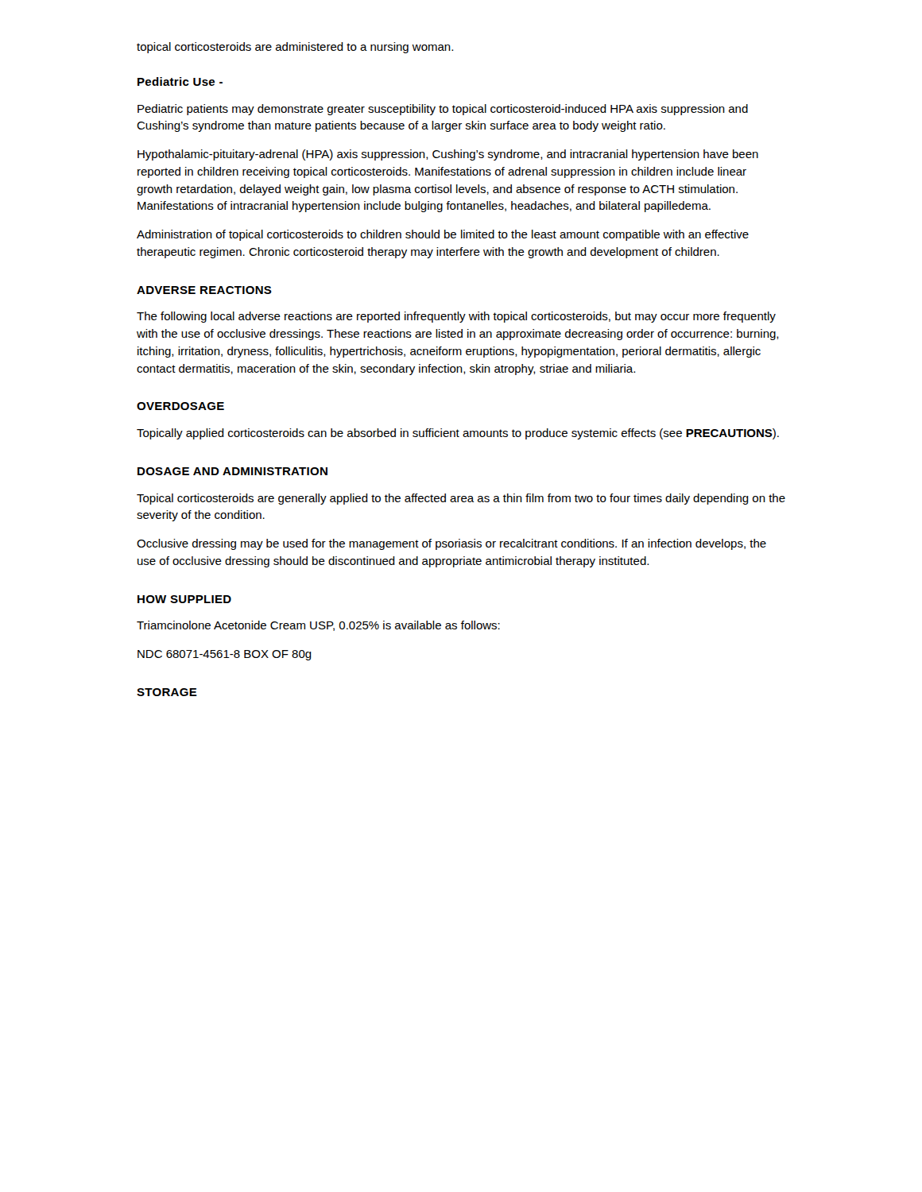topical corticosteroids are administered to a nursing woman.
Pediatric Use -
Pediatric patients may demonstrate greater susceptibility to topical corticosteroid-induced HPA axis suppression and Cushing’s syndrome than mature patients because of a larger skin surface area to body weight ratio.
Hypothalamic-pituitary-adrenal (HPA) axis suppression, Cushing’s syndrome, and intracranial hypertension have been reported in children receiving topical corticosteroids. Manifestations of adrenal suppression in children include linear growth retardation, delayed weight gain, low plasma cortisol levels, and absence of response to ACTH stimulation. Manifestations of intracranial hypertension include bulging fontanelles, headaches, and bilateral papilledema.
Administration of topical corticosteroids to children should be limited to the least amount compatible with an effective therapeutic regimen. Chronic corticosteroid therapy may interfere with the growth and development of children.
ADVERSE REACTIONS
The following local adverse reactions are reported infrequently with topical corticosteroids, but may occur more frequently with the use of occlusive dressings. These reactions are listed in an approximate decreasing order of occurrence: burning, itching, irritation, dryness, folliculitis, hypertrichosis, acneiform eruptions, hypopigmentation, perioral dermatitis, allergic contact dermatitis, maceration of the skin, secondary infection, skin atrophy, striae and miliaria.
OVERDOSAGE
Topically applied corticosteroids can be absorbed in sufficient amounts to produce systemic effects (see PRECAUTIONS).
DOSAGE AND ADMINISTRATION
Topical corticosteroids are generally applied to the affected area as a thin film from two to four times daily depending on the severity of the condition.
Occlusive dressing may be used for the management of psoriasis or recalcitrant conditions. If an infection develops, the use of occlusive dressing should be discontinued and appropriate antimicrobial therapy instituted.
HOW SUPPLIED
Triamcinolone Acetonide Cream USP, 0.025% is available as follows:
NDC 68071-4561-8 BOX OF 80g
STORAGE